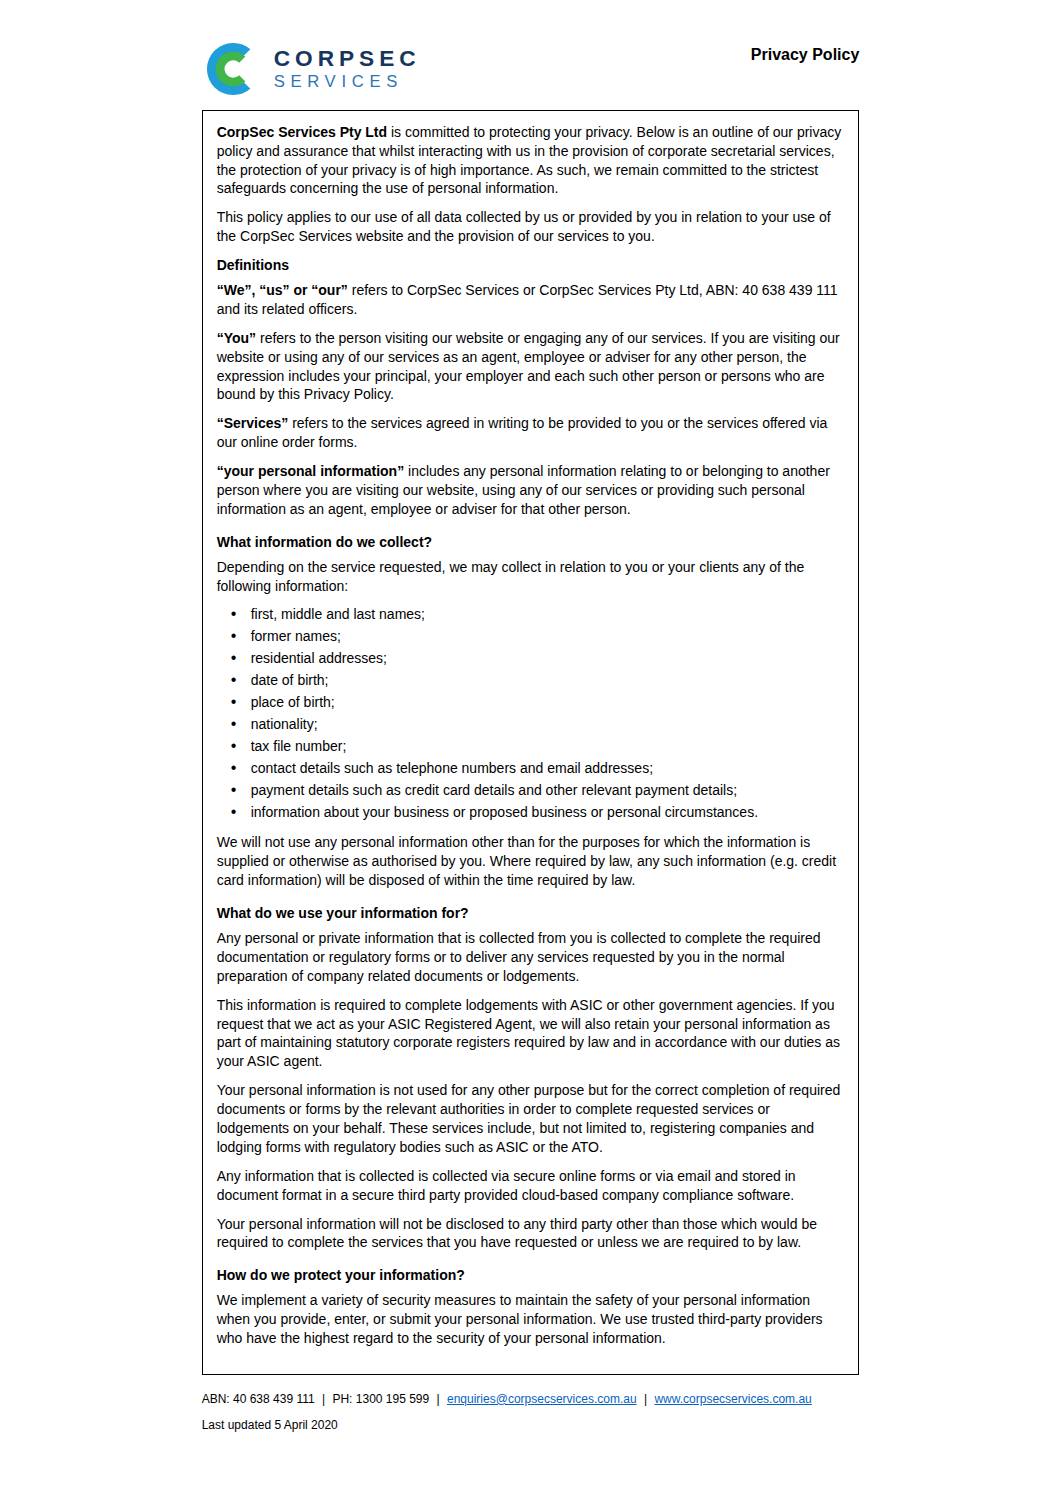CORPSEC
SERVICES
Privacy Policy
CorpSec Services Pty Ltd is committed to protecting your privacy. Below is an outline of our privacy policy and assurance that whilst interacting with us in the provision of corporate secretarial services, the protection of your privacy is of high importance. As such, we remain committed to the strictest safeguards concerning the use of personal information.
This policy applies to our use of all data collected by us or provided by you in relation to your use of the CorpSec Services website and the provision of our services to you.
Definitions
“We”, “us” or “our” refers to CorpSec Services or CorpSec Services Pty Ltd, ABN: 40 638 439 111 and its related officers.
“You” refers to the person visiting our website or engaging any of our services. If you are visiting our website or using any of our services as an agent, employee or adviser for any other person, the expression includes your principal, your employer and each such other person or persons who are bound by this Privacy Policy.
“Services” refers to the services agreed in writing to be provided to you or the services offered via our online order forms.
“your personal information” includes any personal information relating to or belonging to another person where you are visiting our website, using any of our services or providing such personal information as an agent, employee or adviser for that other person.
What information do we collect?
Depending on the service requested, we may collect in relation to you or your clients any of the following information:
first, middle and last names;
former names;
residential addresses;
date of birth;
place of birth;
nationality;
tax file number;
contact details such as telephone numbers and email addresses;
payment details such as credit card details and other relevant payment details;
information about your business or proposed business or personal circumstances.
We will not use any personal information other than for the purposes for which the information is supplied or otherwise as authorised by you. Where required by law, any such information (e.g. credit card information) will be disposed of within the time required by law.
What do we use your information for?
Any personal or private information that is collected from you is collected to complete the required documentation or regulatory forms or to deliver any services requested by you in the normal preparation of company related documents or lodgements.
This information is required to complete lodgements with ASIC or other government agencies. If you request that we act as your ASIC Registered Agent, we will also retain your personal information as part of maintaining statutory corporate registers required by law and in accordance with our duties as your ASIC agent.
Your personal information is not used for any other purpose but for the correct completion of required documents or forms by the relevant authorities in order to complete requested services or lodgements on your behalf. These services include, but not limited to, registering companies and lodging forms with regulatory bodies such as ASIC or the ATO.
Any information that is collected is collected via secure online forms or via email and stored in document format in a secure third party provided cloud-based company compliance software.
Your personal information will not be disclosed to any third party other than those which would be required to complete the services that you have requested or unless we are required to by law.
How do we protect your information?
We implement a variety of security measures to maintain the safety of your personal information when you provide, enter, or submit your personal information. We use trusted third-party providers who have the highest regard to the security of your personal information.
ABN: 40 638 439 111 | PH: 1300 195 599 | enquiries@corpsecservices.com.au | www.corpsecservices.com.au
Last updated 5 April 2020